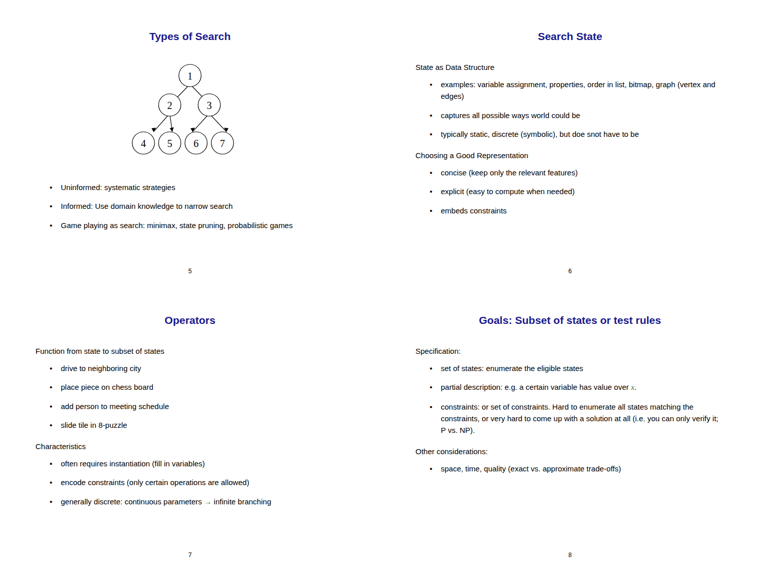Types of Search
1 2 3 4 5 6 7
Uninformed: systematic strategies
Informed: Use domain knowledge to narrow search
Game playing as search: minimax, state pruning, probabilistic games
5
Search State
State as Data Structure
examples: variable assignment, properties, order in list, bitmap, graph (vertex and edges)
captures all possible ways world could be
typically static, discrete (symbolic), but doe snot have to be
Choosing a Good Representation
concise (keep only the relevant features)
explicit (easy to compute when needed)
embeds constraints
6
Operators
Function from state to subset of states
drive to neighboring city
place piece on chess board
add person to meeting schedule
slide tile in 8-puzzle
Characteristics
often requires instantiation (fill in variables)
encode constraints (only certain operations are allowed)
generally discrete: continuous parameters → infinite branching
7
Goals: Subset of states or test rules
Specification:
set of states: enumerate the eligible states
partial description: e.g. a certain variable has value over x.
constraints: or set of constraints. Hard to enumerate all states matching the constraints, or very hard to come up with a solution at all (i.e. you can only verify it; P vs. NP).
Other considerations:
space, time, quality (exact vs. approximate trade-offs)
8